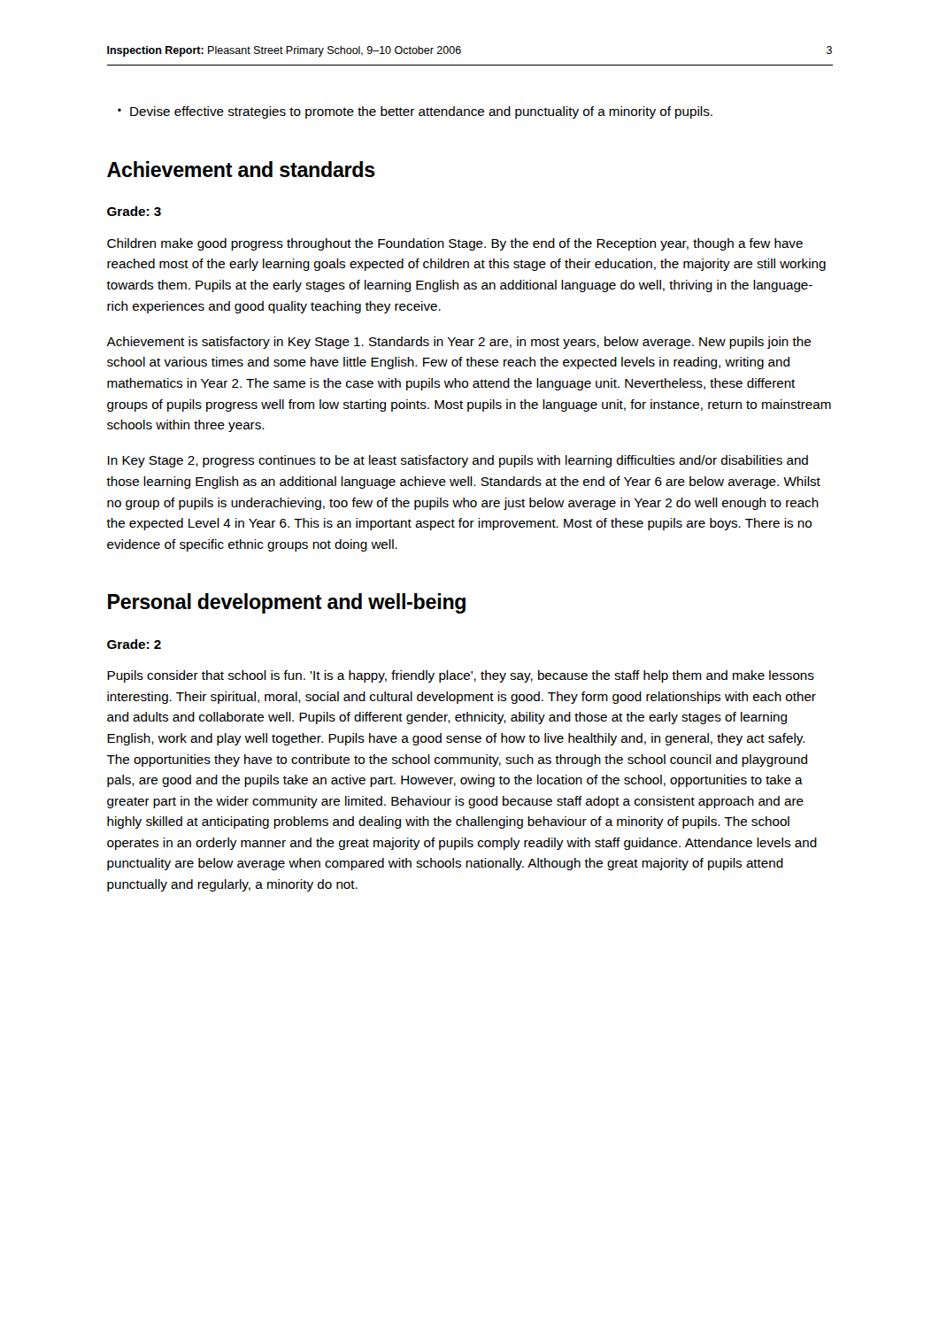Inspection Report: Pleasant Street Primary School, 9–10 October 2006
3
Devise effective strategies to promote the better attendance and punctuality of a minority of pupils.
Achievement and standards
Grade: 3
Children make good progress throughout the Foundation Stage. By the end of the Reception year, though a few have reached most of the early learning goals expected of children at this stage of their education, the majority are still working towards them. Pupils at the early stages of learning English as an additional language do well, thriving in the language-rich experiences and good quality teaching they receive.
Achievement is satisfactory in Key Stage 1. Standards in Year 2 are, in most years, below average. New pupils join the school at various times and some have little English. Few of these reach the expected levels in reading, writing and mathematics in Year 2. The same is the case with pupils who attend the language unit. Nevertheless, these different groups of pupils progress well from low starting points. Most pupils in the language unit, for instance, return to mainstream schools within three years.
In Key Stage 2, progress continues to be at least satisfactory and pupils with learning difficulties and/or disabilities and those learning English as an additional language achieve well. Standards at the end of Year 6 are below average. Whilst no group of pupils is underachieving, too few of the pupils who are just below average in Year 2 do well enough to reach the expected Level 4 in Year 6. This is an important aspect for improvement. Most of these pupils are boys. There is no evidence of specific ethnic groups not doing well.
Personal development and well-being
Grade: 2
Pupils consider that school is fun. 'It is a happy, friendly place', they say, because the staff help them and make lessons interesting. Their spiritual, moral, social and cultural development is good. They form good relationships with each other and adults and collaborate well. Pupils of different gender, ethnicity, ability and those at the early stages of learning English, work and play well together. Pupils have a good sense of how to live healthily and, in general, they act safely. The opportunities they have to contribute to the school community, such as through the school council and playground pals, are good and the pupils take an active part. However, owing to the location of the school, opportunities to take a greater part in the wider community are limited. Behaviour is good because staff adopt a consistent approach and are highly skilled at anticipating problems and dealing with the challenging behaviour of a minority of pupils. The school operates in an orderly manner and the great majority of pupils comply readily with staff guidance. Attendance levels and punctuality are below average when compared with schools nationally. Although the great majority of pupils attend punctually and regularly, a minority do not.